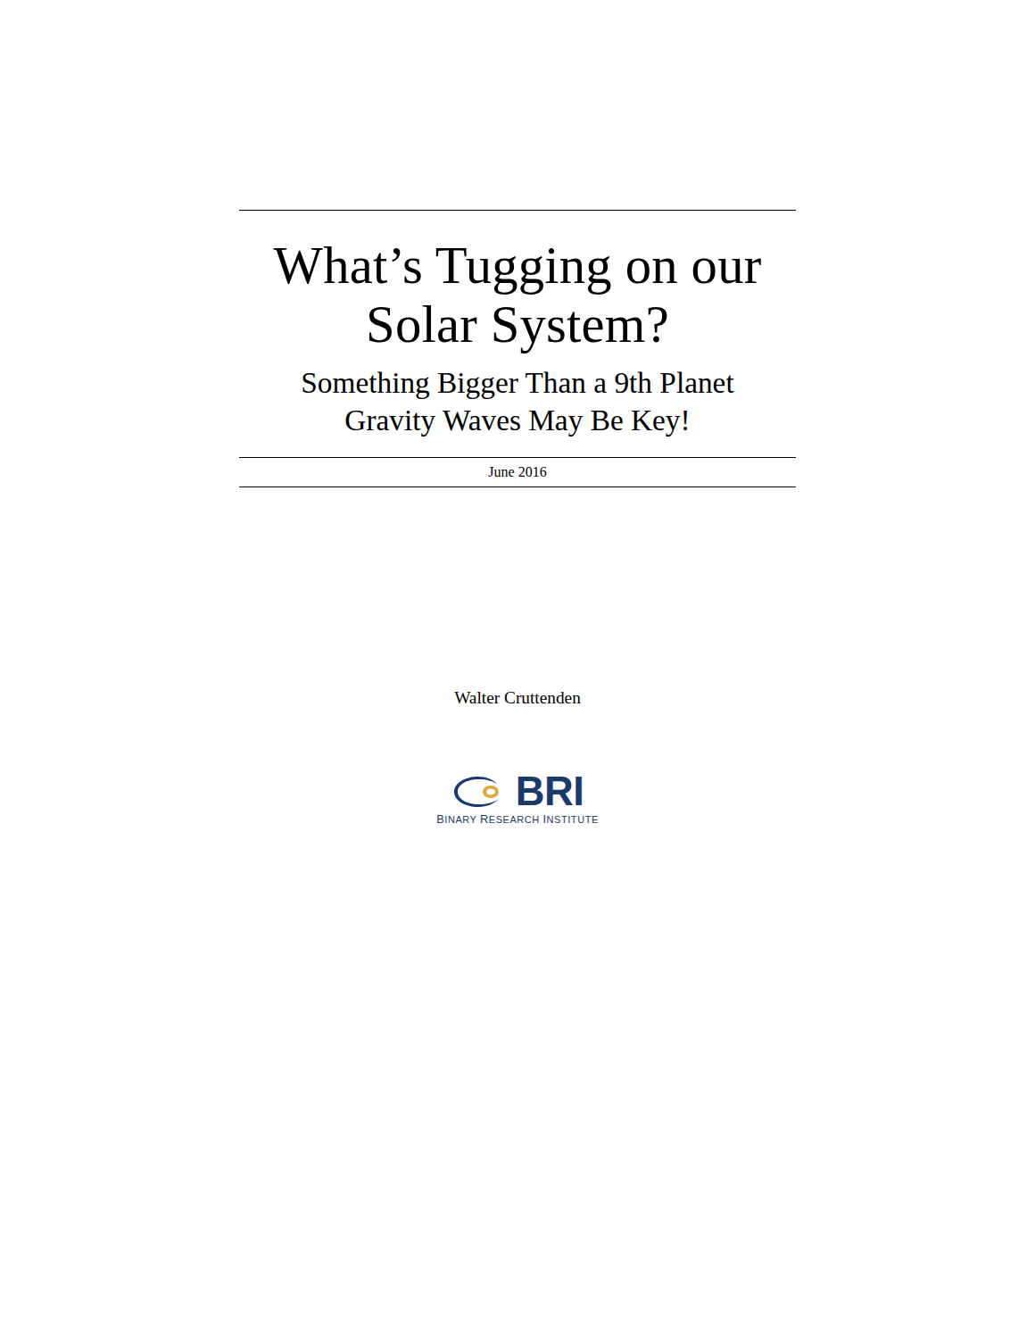What’s Tugging on our
Solar System?
Something Bigger Than a 9th Planet
Gravity Waves May Be Key!
June 2016
Walter Cruttenden
BRI
BINARY RESEARCH INSTITUTE